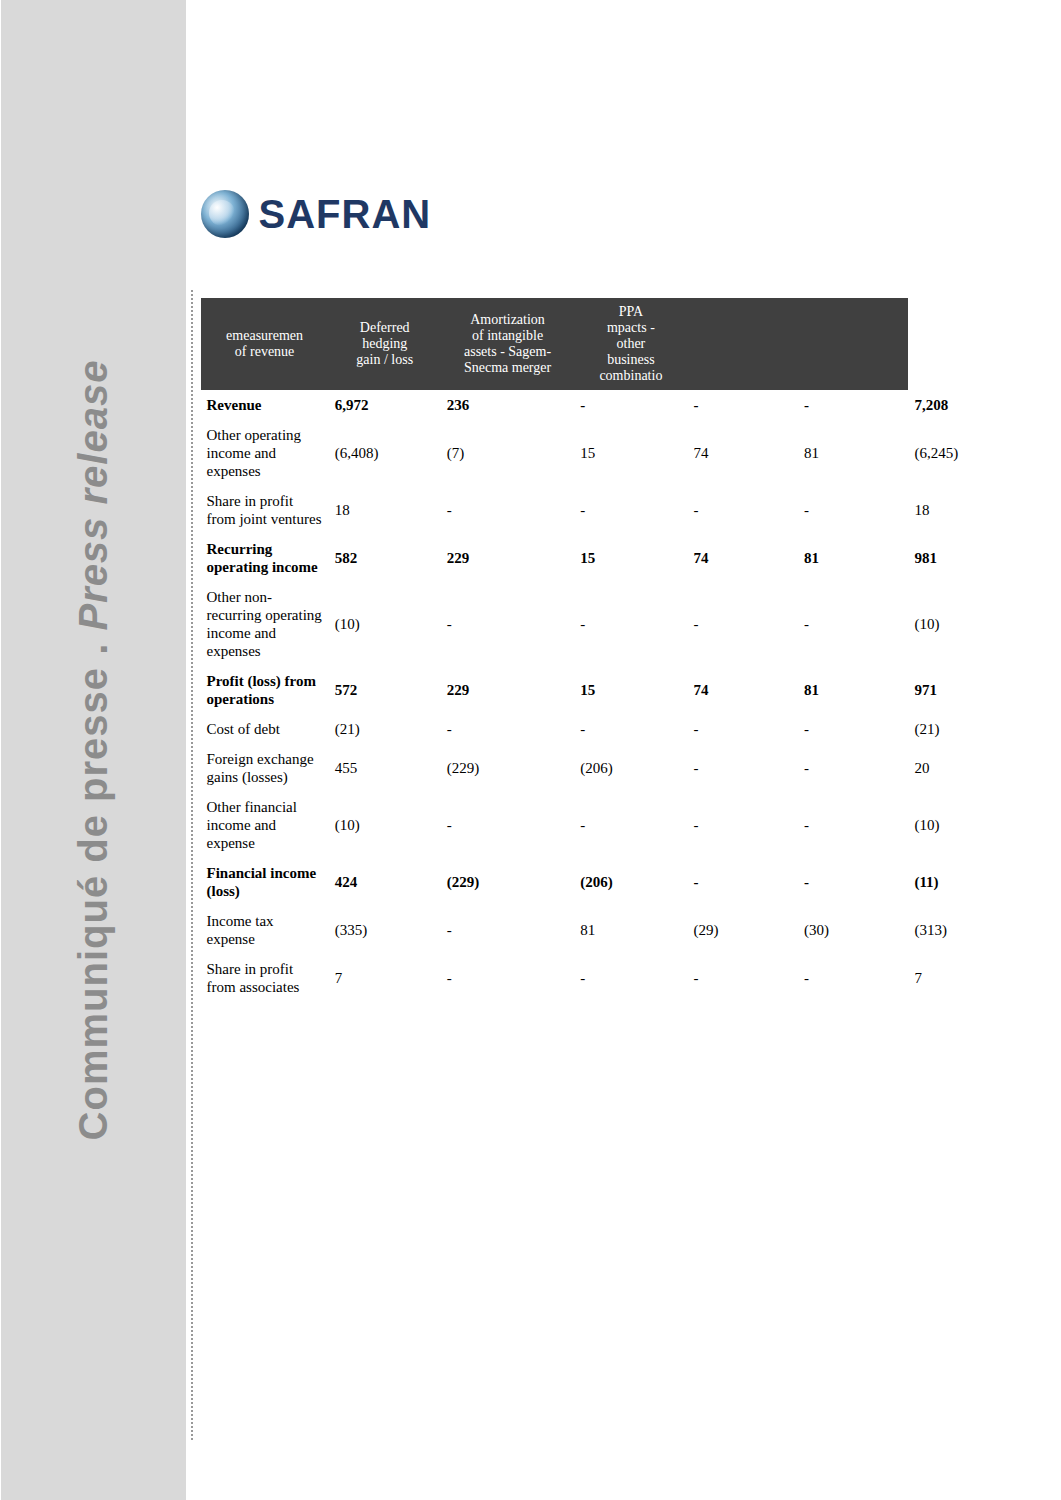Communiqué de presse . Press release
SAFRAN
| emeasuremen of revenue | Deferred hedging gain / loss | Amortization of intangible assets - Sagem- Snecma merger | PPA mpacts - other business combinatio | | |
| --- | --- | --- | --- | --- | --- |
| Revenue | 6,972 | 236 | - | - | - | 7,208 |
| Other operating income and expenses | (6,408) | (7) | 15 | 74 | 81 | (6,245) |
| Share in profit from joint ventures | 18 | - | - | - | - | 18 |
| Recurring operating income | 582 | 229 | 15 | 74 | 81 | 981 |
| Other non-recurring operating income and expenses | (10) | - | - | - | - | (10) |
| Profit (loss) from operations | 572 | 229 | 15 | 74 | 81 | 971 |
| Cost of debt | (21) | - | - | - | - | (21) |
| Foreign exchange gains (losses) | 455 | (229) | (206) | - | - | 20 |
| Other financial income and expense | (10) | - | - | - | - | (10) |
| Financial income (loss) | 424 | (229) | (206) | - | - | (11) |
| Income tax expense | (335) | - | 81 | (29) | (30) | (313) |
| Share in profit from associates | 7 | - | - | - | - | 7 |